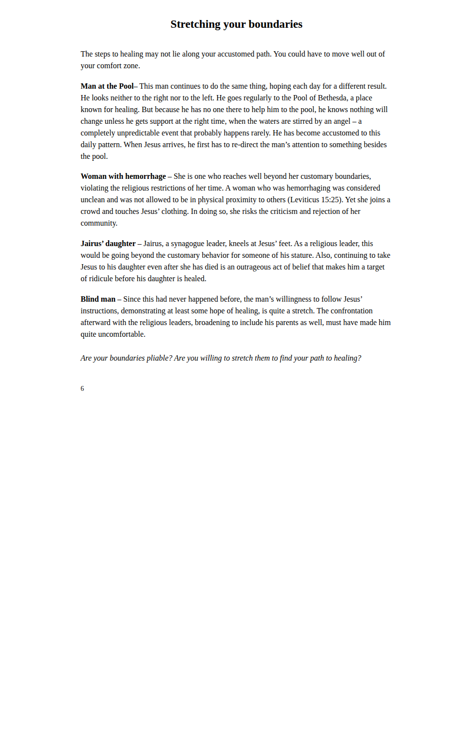Stretching your boundaries
The steps to healing may not lie along your accustomed path. You could have to move well out of your comfort zone.
Man at the Pool– This man continues to do the same thing, hoping each day for a different result. He looks neither to the right nor to the left. He goes regularly to the Pool of Bethesda, a place known for healing. But because he has no one there to help him to the pool, he knows nothing will change unless he gets support at the right time, when the waters are stirred by an angel – a completely unpredictable event that probably happens rarely. He has become accustomed to this daily pattern. When Jesus arrives, he first has to re-direct the man’s attention to something besides the pool.
Woman with hemorrhage – She is one who reaches well beyond her customary boundaries, violating the religious restrictions of her time. A woman who was hemorrhaging was considered unclean and was not allowed to be in physical proximity to others (Leviticus 15:25). Yet she joins a crowd and touches Jesus’ clothing. In doing so, she risks the criticism and rejection of her community.
Jairus’ daughter – Jairus, a synagogue leader, kneels at Jesus’ feet. As a religious leader, this would be going beyond the customary behavior for someone of his stature. Also, continuing to take Jesus to his daughter even after she has died is an outrageous act of belief that makes him a target of ridicule before his daughter is healed.
Blind man – Since this had never happened before, the man’s willingness to follow Jesus’ instructions, demonstrating at least some hope of healing, is quite a stretch. The confrontation afterward with the religious leaders, broadening to include his parents as well, must have made him quite uncomfortable.
Are your boundaries pliable? Are you willing to stretch them to find your path to healing?
6